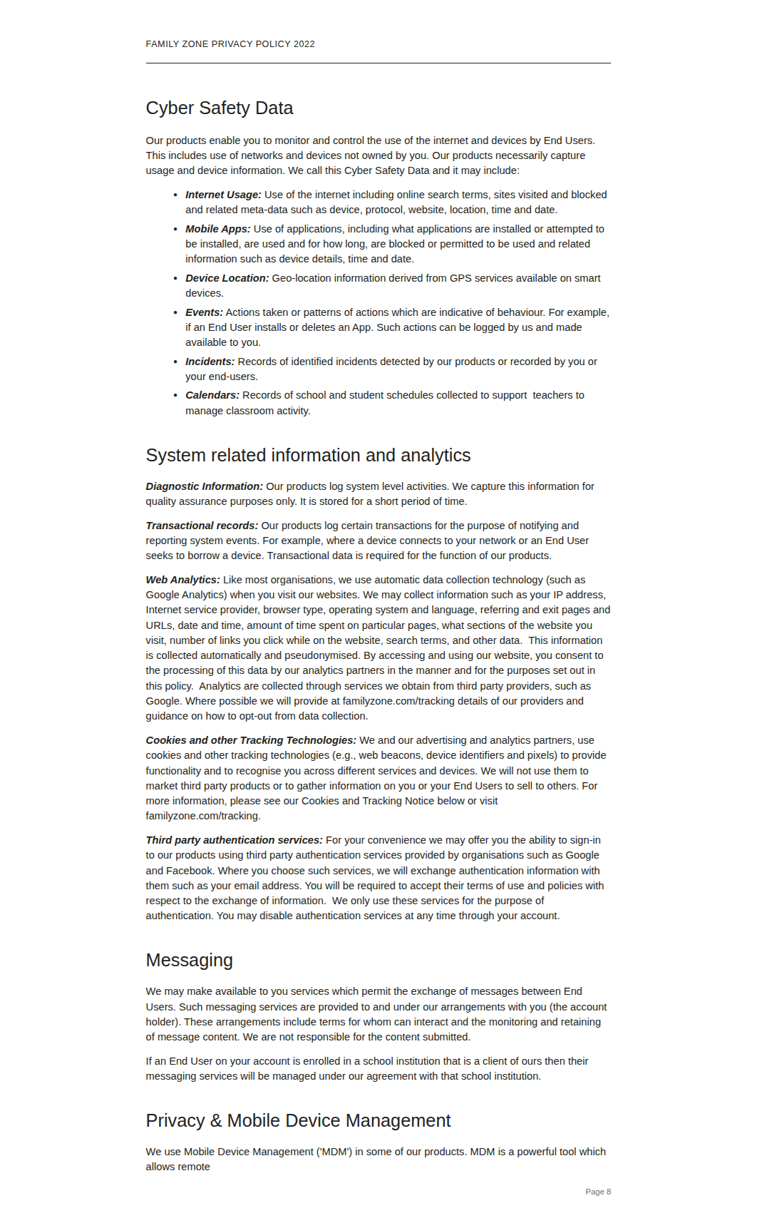FAMILY ZONE PRIVACY POLICY 2022
Cyber Safety Data
Our products enable you to monitor and control the use of the internet and devices by End Users. This includes use of networks and devices not owned by you. Our products necessarily capture usage and device information. We call this Cyber Safety Data and it may include:
Internet Usage: Use of the internet including online search terms, sites visited and blocked and related meta-data such as device, protocol, website, location, time and date.
Mobile Apps: Use of applications, including what applications are installed or attempted to be installed, are used and for how long, are blocked or permitted to be used and related information such as device details, time and date.
Device Location: Geo-location information derived from GPS services available on smart devices.
Events: Actions taken or patterns of actions which are indicative of behaviour. For example, if an End User installs or deletes an App. Such actions can be logged by us and made available to you.
Incidents: Records of identified incidents detected by our products or recorded by you or your end-users.
Calendars: Records of school and student schedules collected to support teachers to manage classroom activity.
System related information and analytics
Diagnostic Information: Our products log system level activities. We capture this information for quality assurance purposes only. It is stored for a short period of time.
Transactional records: Our products log certain transactions for the purpose of notifying and reporting system events. For example, where a device connects to your network or an End User seeks to borrow a device. Transactional data is required for the function of our products.
Web Analytics: Like most organisations, we use automatic data collection technology (such as Google Analytics) when you visit our websites. We may collect information such as your IP address, Internet service provider, browser type, operating system and language, referring and exit pages and URLs, date and time, amount of time spent on particular pages, what sections of the website you visit, number of links you click while on the website, search terms, and other data. This information is collected automatically and pseudonymised. By accessing and using our website, you consent to the processing of this data by our analytics partners in the manner and for the purposes set out in this policy. Analytics are collected through services we obtain from third party providers, such as Google. Where possible we will provide at familyzone.com/tracking details of our providers and guidance on how to opt-out from data collection.
Cookies and other Tracking Technologies: We and our advertising and analytics partners, use cookies and other tracking technologies (e.g., web beacons, device identifiers and pixels) to provide functionality and to recognise you across different services and devices. We will not use them to market third party products or to gather information on you or your End Users to sell to others. For more information, please see our Cookies and Tracking Notice below or visit familyzone.com/tracking.
Third party authentication services: For your convenience we may offer you the ability to sign-in to our products using third party authentication services provided by organisations such as Google and Facebook. Where you choose such services, we will exchange authentication information with them such as your email address. You will be required to accept their terms of use and policies with respect to the exchange of information. We only use these services for the purpose of authentication. You may disable authentication services at any time through your account.
Messaging
We may make available to you services which permit the exchange of messages between End Users. Such messaging services are provided to and under our arrangements with you (the account holder). These arrangements include terms for whom can interact and the monitoring and retaining of message content. We are not responsible for the content submitted.
If an End User on your account is enrolled in a school institution that is a client of ours then their messaging services will be managed under our agreement with that school institution.
Privacy & Mobile Device Management
We use Mobile Device Management ('MDM') in some of our products. MDM is a powerful tool which allows remote
Page 8